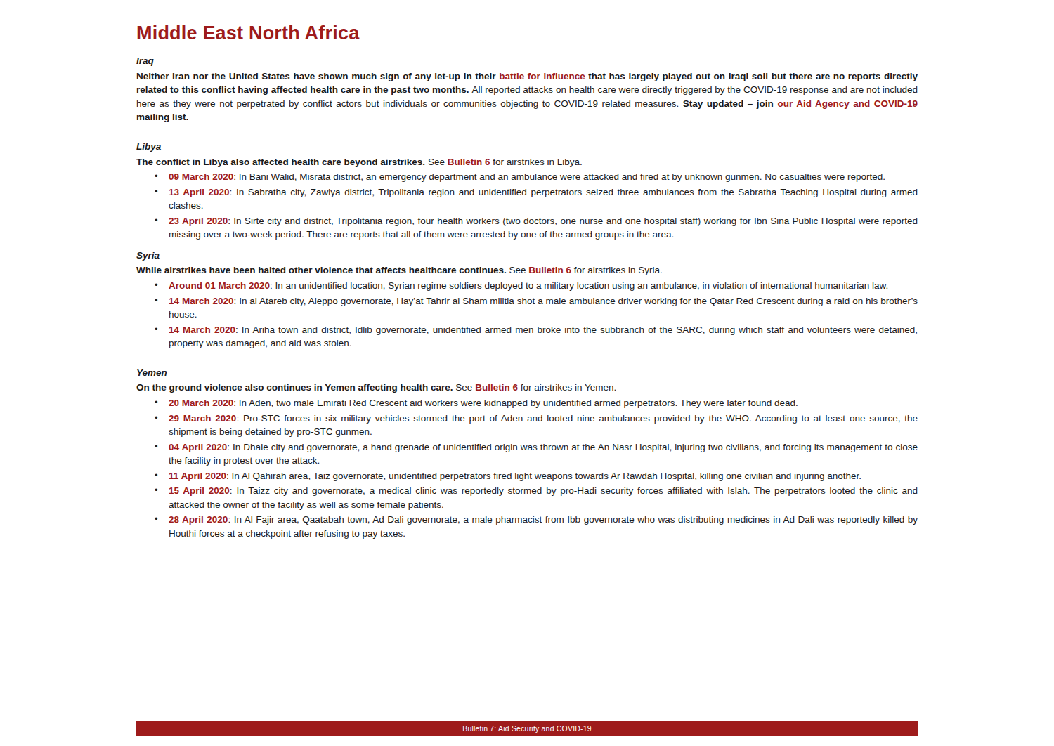Middle East North Africa
Iraq
Neither Iran nor the United States have shown much sign of any let-up in their battle for influence that has largely played out on Iraqi soil but there are no reports directly related to this conflict having affected health care in the past two months. All reported attacks on health care were directly triggered by the COVID-19 response and are not included here as they were not perpetrated by conflict actors but individuals or communities objecting to COVID-19 related measures. Stay updated – join our Aid Agency and COVID-19 mailing list.
Libya
The conflict in Libya also affected health care beyond airstrikes. See Bulletin 6 for airstrikes in Libya.
09 March 2020: In Bani Walid, Misrata district, an emergency department and an ambulance were attacked and fired at by unknown gunmen. No casualties were reported.
13 April 2020: In Sabratha city, Zawiya district, Tripolitania region and unidentified perpetrators seized three ambulances from the Sabratha Teaching Hospital during armed clashes.
23 April 2020: In Sirte city and district, Tripolitania region, four health workers (two doctors, one nurse and one hospital staff) working for Ibn Sina Public Hospital were reported missing over a two-week period. There are reports that all of them were arrested by one of the armed groups in the area.
Syria
While airstrikes have been halted other violence that affects healthcare continues. See Bulletin 6 for airstrikes in Syria.
Around 01 March 2020: In an unidentified location, Syrian regime soldiers deployed to a military location using an ambulance, in violation of international humanitarian law.
14 March 2020: In al Atareb city, Aleppo governorate, Hay’at Tahrir al Sham militia shot a male ambulance driver working for the Qatar Red Crescent during a raid on his brother’s house.
14 March 2020: In Ariha town and district, Idlib governorate, unidentified armed men broke into the subbranch of the SARC, during which staff and volunteers were detained, property was damaged, and aid was stolen.
Yemen
On the ground violence also continues in Yemen affecting health care. See Bulletin 6 for airstrikes in Yemen.
20 March 2020: In Aden, two male Emirati Red Crescent aid workers were kidnapped by unidentified armed perpetrators. They were later found dead.
29 March 2020: Pro-STC forces in six military vehicles stormed the port of Aden and looted nine ambulances provided by the WHO. According to at least one source, the shipment is being detained by pro-STC gunmen.
04 April 2020: In Dhale city and governorate, a hand grenade of unidentified origin was thrown at the An Nasr Hospital, injuring two civilians, and forcing its management to close the facility in protest over the attack.
11 April 2020: In Al Qahirah area, Taiz governorate, unidentified perpetrators fired light weapons towards Ar Rawdah Hospital, killing one civilian and injuring another.
15 April 2020: In Taizz city and governorate, a medical clinic was reportedly stormed by pro-Hadi security forces affiliated with Islah. The perpetrators looted the clinic and attacked the owner of the facility as well as some female patients.
28 April 2020: In Al Fajir area, Qaatabah town, Ad Dali governorate, a male pharmacist from Ibb governorate who was distributing medicines in Ad Dali was reportedly killed by Houthi forces at a checkpoint after refusing to pay taxes.
Bulletin 7: Aid Security and COVID-19